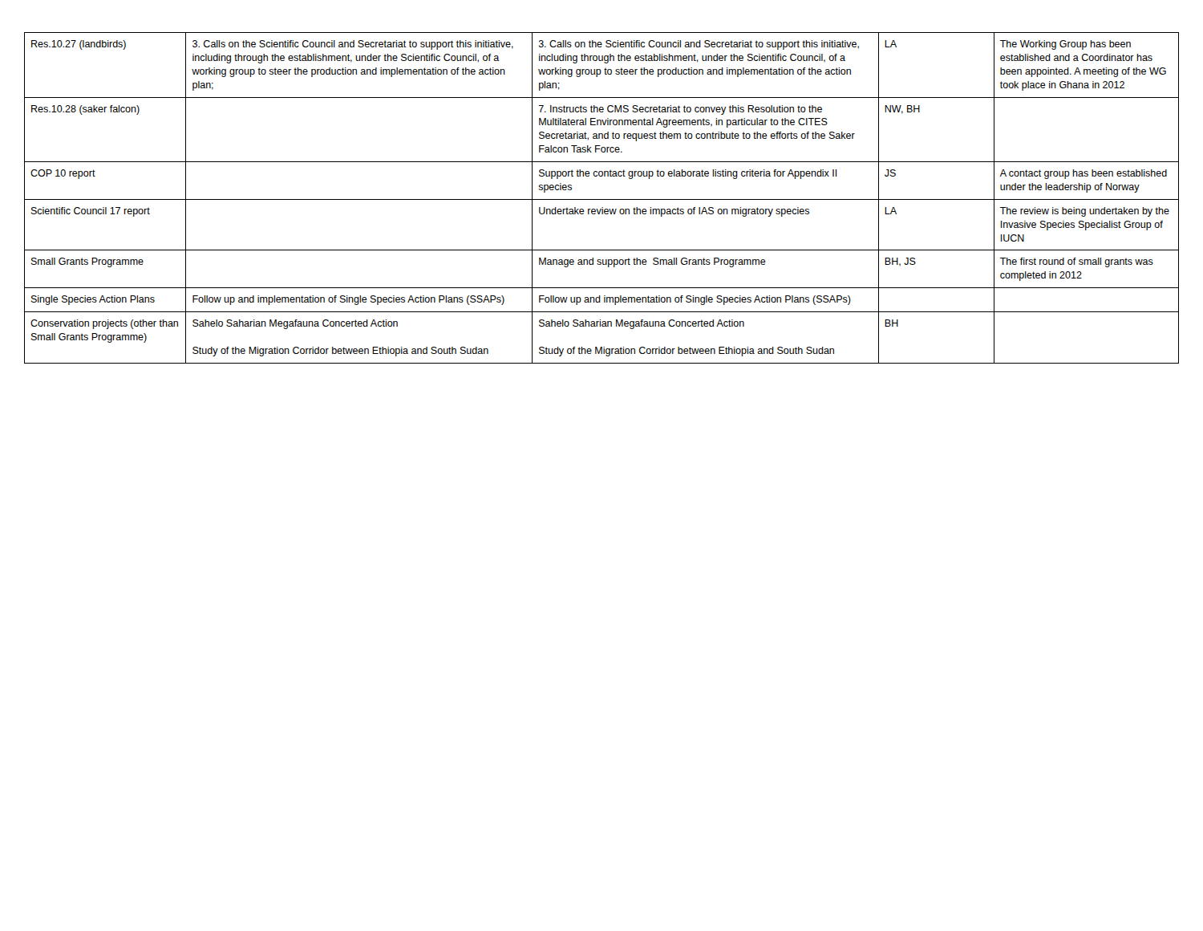| Res.10.27 (landbirds) | 3. Calls on the Scientific Council and Secretariat to support this initiative, including through the establishment, under the Scientific Council, of a working group to steer the production and implementation of the action plan; | 3. Calls on the Scientific Council and Secretariat to support this initiative, including through the establishment, under the Scientific Council, of a working group to steer the production and implementation of the action plan; | LA | The Working Group has been established and a Coordinator has been appointed. A meeting of the WG took place in Ghana in 2012 |
| Res.10.28 (saker falcon) | | 7. Instructs the CMS Secretariat to convey this Resolution to the Multilateral Environmental Agreements, in particular to the CITES Secretariat, and to request them to contribute to the efforts of the Saker Falcon Task Force. | NW, BH | |
| COP 10 report | | Support the contact group to elaborate listing criteria for Appendix II species | JS | A contact group has been established under the leadership of Norway |
| Scientific Council 17 report | | Undertake review on the impacts of IAS on migratory species | LA | The review is being undertaken by the Invasive Species Specialist Group of IUCN |
| Small Grants Programme | | Manage and support the Small Grants Programme | BH, JS | The first round of small grants was completed in 2012 |
| Single Species Action Plans | Follow up and implementation of Single Species Action Plans (SSAPs) | Follow up and implementation of Single Species Action Plans (SSAPs) | | |
| Conservation projects (other than Small Grants Programme) | Sahelo Saharian Megafauna Concerted Action Study of the Migration Corridor between Ethiopia and South Sudan | Sahelo Saharian Megafauna Concerted Action Study of the Migration Corridor between Ethiopia and South Sudan | BH | |